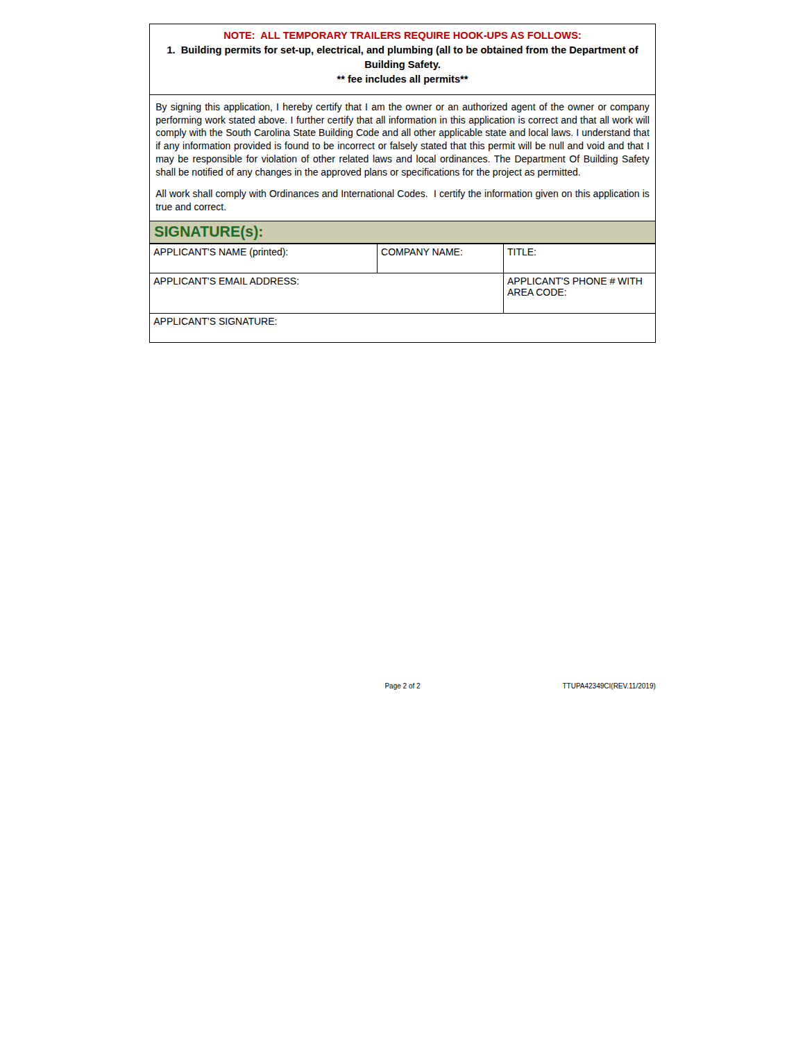| NOTE: ALL TEMPORARY TRAILERS REQUIRE HOOK-UPS AS FOLLOWS: 1. Building permits for set-up, electrical, and plumbing (all to be obtained from the Department of Building Safety. ** fee includes all permits** |
| By signing this application, I hereby certify that I am the owner or an authorized agent of the owner or company performing work stated above. I further certify that all information in this application is correct and that all work will comply with the South Carolina State Building Code and all other applicable state and local laws. I understand that if any information provided is found to be incorrect or falsely stated that this permit will be null and void and that I may be responsible for violation of other related laws and local ordinances. The Department Of Building Safety shall be notified of any changes in the approved plans or specifications for the project as permitted. All work shall comply with Ordinances and International Codes. I certify the information given on this application is true and correct. |
| SIGNATURE(s): / APPLICANT'S NAME (printed): / COMPANY NAME: / TITLE: / / APPLICANT'S EMAIL ADDRESS: / APPLICANT'S PHONE # WITH AREA CODE: / / APPLICANT'S SIGNATURE: / |
Page 2 of 2 TTUPA42349CI(REV.11/2019)